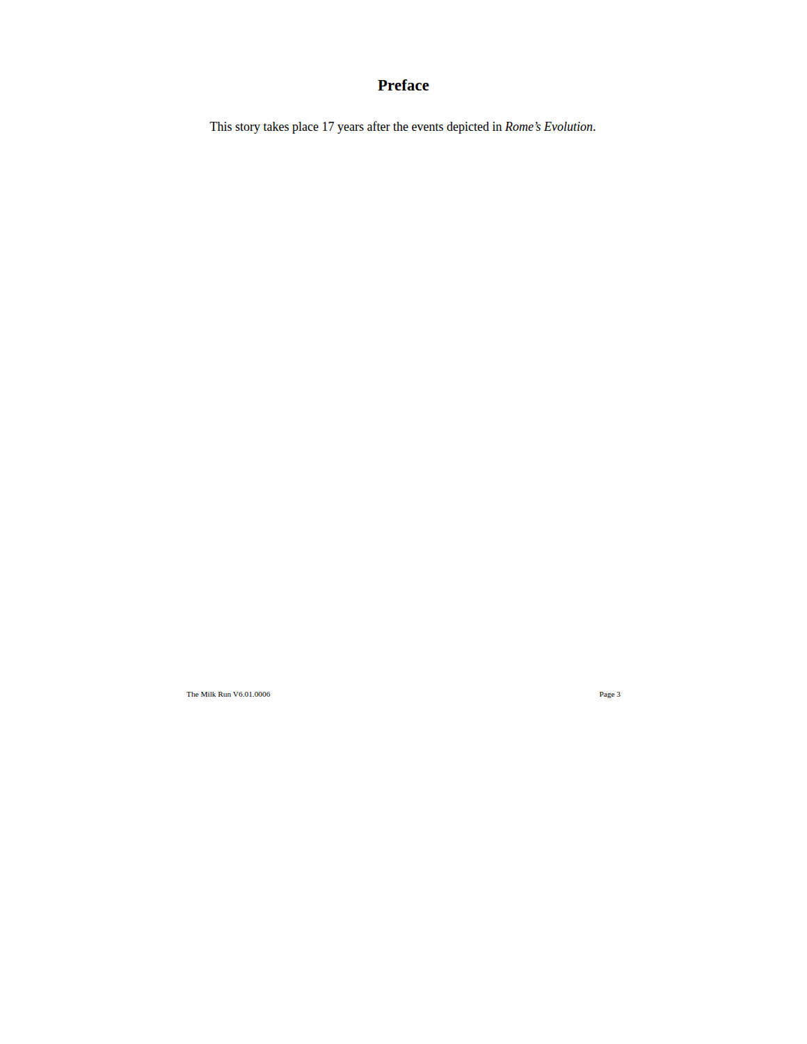Preface
This story takes place 17 years after the events depicted in Rome’s Evolution.
The Milk Run V6.01.0006 Page 3